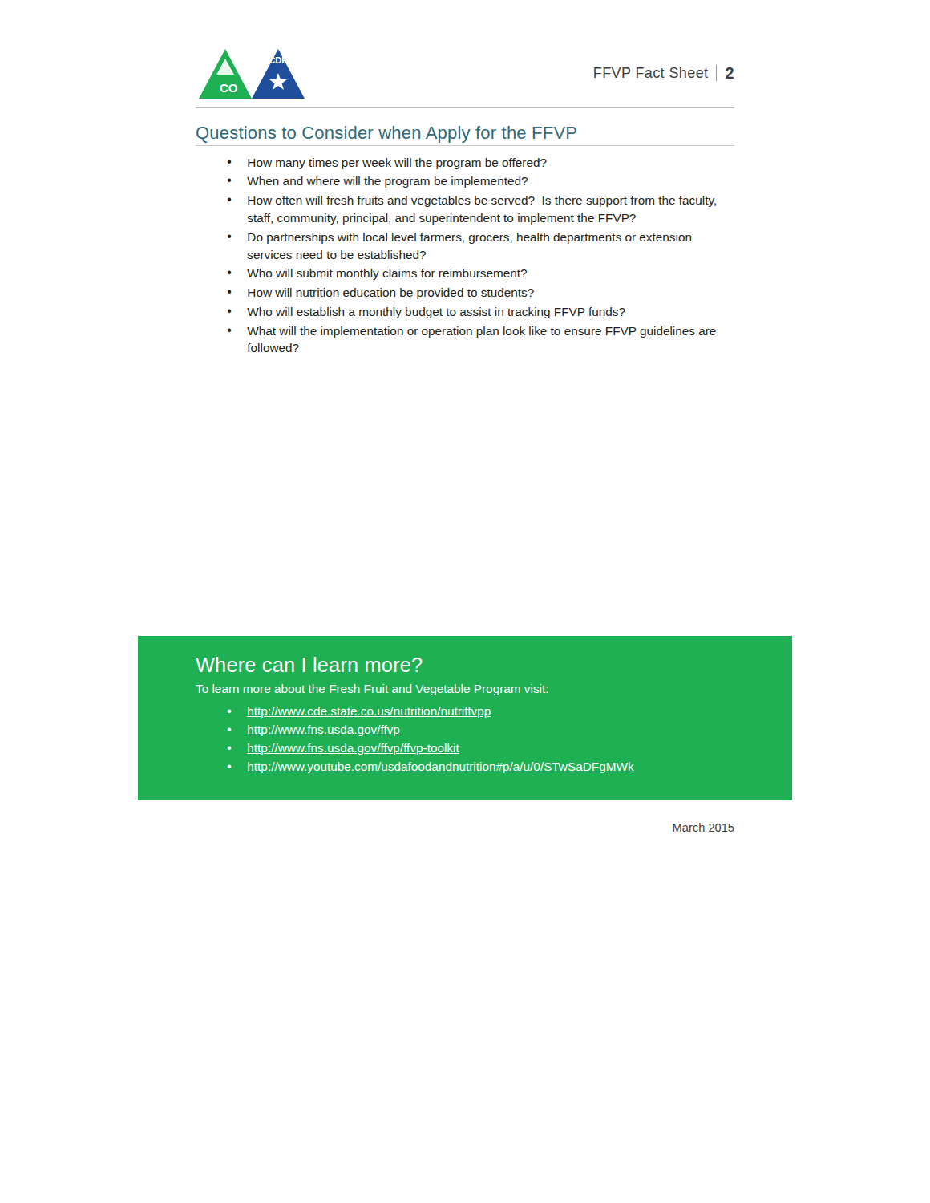CDE CO
FFVP Fact Sheet 2
Questions to Consider when Apply for the FFVP
How many times per week will the program be offered?
When and where will the program be implemented?
How often will fresh fruits and vegetables be served? Is there support from the faculty, staff, community, principal, and superintendent to implement the FFVP?
Do partnerships with local level farmers, grocers, health departments or extension services need to be established?
Who will submit monthly claims for reimbursement?
How will nutrition education be provided to students?
Who will establish a monthly budget to assist in tracking FFVP funds?
What will the implementation or operation plan look like to ensure FFVP guidelines are followed?
Where can I learn more?
To learn more about the Fresh Fruit and Vegetable Program visit:
http://www.cde.state.co.us/nutrition/nutriffvpp
http://www.fns.usda.gov/ffvp
http://www.fns.usda.gov/ffvp/ffvp-toolkit
http://www.youtube.com/usdafoodandnutrition#p/a/u/0/STwSaDFgMWk
March 2015